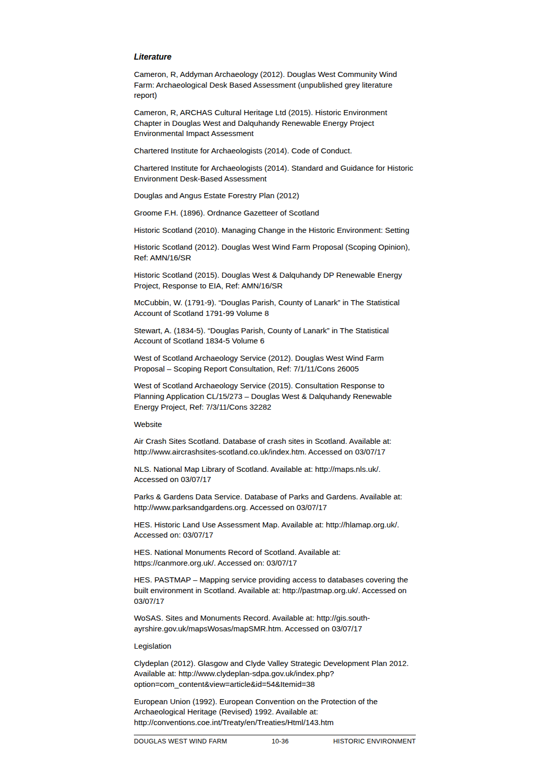Literature
Cameron, R, Addyman Archaeology (2012). Douglas West Community Wind Farm: Archaeological Desk Based Assessment (unpublished grey literature report)
Cameron, R, ARCHAS Cultural Heritage Ltd (2015). Historic Environment Chapter in Douglas West and Dalquhandy Renewable Energy Project Environmental Impact Assessment
Chartered Institute for Archaeologists (2014). Code of Conduct.
Chartered Institute for Archaeologists (2014). Standard and Guidance for Historic Environment Desk-Based Assessment
Douglas and Angus Estate Forestry Plan (2012)
Groome F.H. (1896). Ordnance Gazetteer of Scotland
Historic Scotland (2010). Managing Change in the Historic Environment: Setting
Historic Scotland (2012). Douglas West Wind Farm Proposal (Scoping Opinion), Ref: AMN/16/SR
Historic Scotland (2015). Douglas West & Dalquhandy DP Renewable Energy Project, Response to EIA, Ref: AMN/16/SR
McCubbin, W. (1791-9). “Douglas Parish, County of Lanark” in The Statistical Account of Scotland 1791-99 Volume 8
Stewart, A. (1834-5). “Douglas Parish, County of Lanark” in The Statistical Account of Scotland 1834-5 Volume 6
West of Scotland Archaeology Service (2012). Douglas West Wind Farm Proposal – Scoping Report Consultation, Ref: 7/1/11/Cons 26005
West of Scotland Archaeology Service (2015). Consultation Response to Planning Application CL/15/273 – Douglas West & Dalquhandy Renewable Energy Project, Ref: 7/3/11/Cons 32282
Website
Air Crash Sites Scotland. Database of crash sites in Scotland. Available at: http://www.aircrashsites-scotland.co.uk/index.htm. Accessed on 03/07/17
NLS. National Map Library of Scotland. Available at: http://maps.nls.uk/. Accessed on 03/07/17
Parks & Gardens Data Service. Database of Parks and Gardens. Available at: http://www.parksandgardens.org. Accessed on 03/07/17
HES. Historic Land Use Assessment Map. Available at: http://hlamap.org.uk/. Accessed on: 03/07/17
HES. National Monuments Record of Scotland. Available at: https://canmore.org.uk/. Accessed on: 03/07/17
HES. PASTMAP – Mapping service providing access to databases covering the built environment in Scotland. Available at: http://pastmap.org.uk/. Accessed on 03/07/17
WoSAS. Sites and Monuments Record. Available at: http://gis.south-ayrshire.gov.uk/mapsWosas/mapSMR.htm. Accessed on 03/07/17
Legislation
Clydeplan (2012). Glasgow and Clyde Valley Strategic Development Plan 2012. Available at: http://www.clydeplan-sdpa.gov.uk/index.php?option=com_content&view=article&id=54&Itemid=38
European Union (1992). European Convention on the Protection of the Archaeological Heritage (Revised) 1992. Available at: http://conventions.coe.int/Treaty/en/Treaties/Html/143.htm
DOUGLAS WEST WIND FARM 10-36 HISTORIC ENVIRONMENT